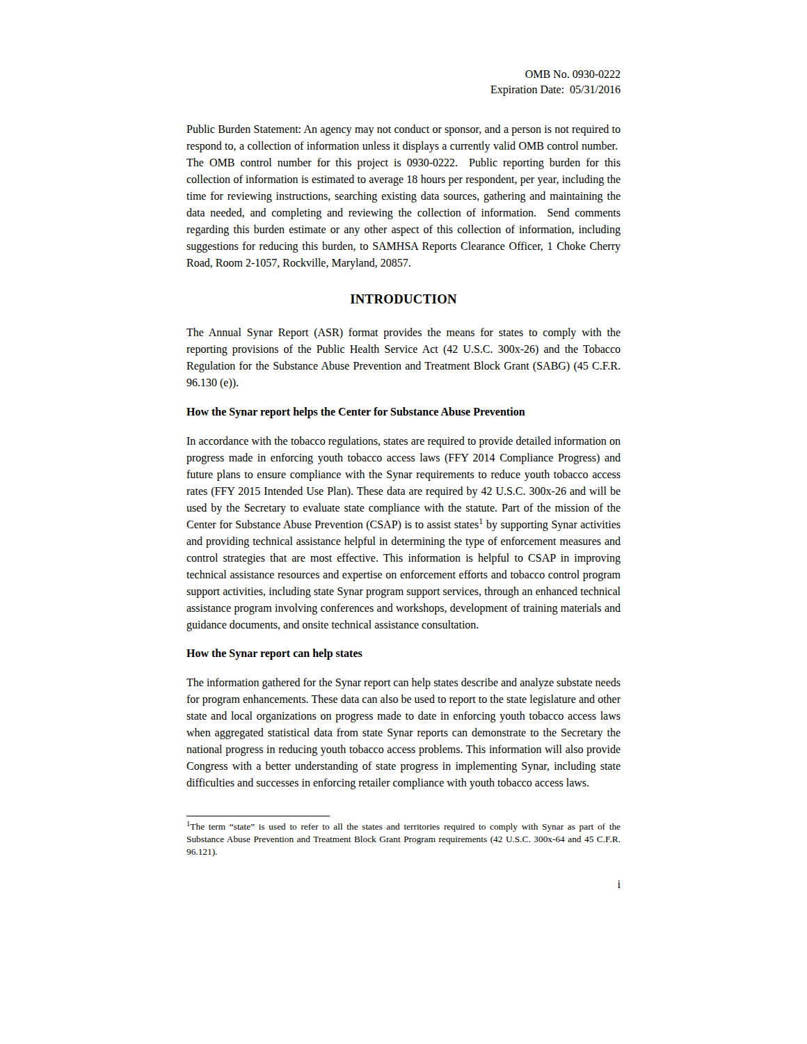OMB No. 0930-0222
Expiration Date: 05/31/2016
Public Burden Statement: An agency may not conduct or sponsor, and a person is not required to respond to, a collection of information unless it displays a currently valid OMB control number. The OMB control number for this project is 0930-0222. Public reporting burden for this collection of information is estimated to average 18 hours per respondent, per year, including the time for reviewing instructions, searching existing data sources, gathering and maintaining the data needed, and completing and reviewing the collection of information. Send comments regarding this burden estimate or any other aspect of this collection of information, including suggestions for reducing this burden, to SAMHSA Reports Clearance Officer, 1 Choke Cherry Road, Room 2-1057, Rockville, Maryland, 20857.
INTRODUCTION
The Annual Synar Report (ASR) format provides the means for states to comply with the reporting provisions of the Public Health Service Act (42 U.S.C. 300x-26) and the Tobacco Regulation for the Substance Abuse Prevention and Treatment Block Grant (SABG) (45 C.F.R. 96.130 (e)).
How the Synar report helps the Center for Substance Abuse Prevention
In accordance with the tobacco regulations, states are required to provide detailed information on progress made in enforcing youth tobacco access laws (FFY 2014 Compliance Progress) and future plans to ensure compliance with the Synar requirements to reduce youth tobacco access rates (FFY 2015 Intended Use Plan). These data are required by 42 U.S.C. 300x-26 and will be used by the Secretary to evaluate state compliance with the statute. Part of the mission of the Center for Substance Abuse Prevention (CSAP) is to assist states1 by supporting Synar activities and providing technical assistance helpful in determining the type of enforcement measures and control strategies that are most effective. This information is helpful to CSAP in improving technical assistance resources and expertise on enforcement efforts and tobacco control program support activities, including state Synar program support services, through an enhanced technical assistance program involving conferences and workshops, development of training materials and guidance documents, and onsite technical assistance consultation.
How the Synar report can help states
The information gathered for the Synar report can help states describe and analyze substate needs for program enhancements. These data can also be used to report to the state legislature and other state and local organizations on progress made to date in enforcing youth tobacco access laws when aggregated statistical data from state Synar reports can demonstrate to the Secretary the national progress in reducing youth tobacco access problems. This information will also provide Congress with a better understanding of state progress in implementing Synar, including state difficulties and successes in enforcing retailer compliance with youth tobacco access laws.
1The term “state” is used to refer to all the states and territories required to comply with Synar as part of the Substance Abuse Prevention and Treatment Block Grant Program requirements (42 U.S.C. 300x-64 and 45 C.F.R. 96.121).
i